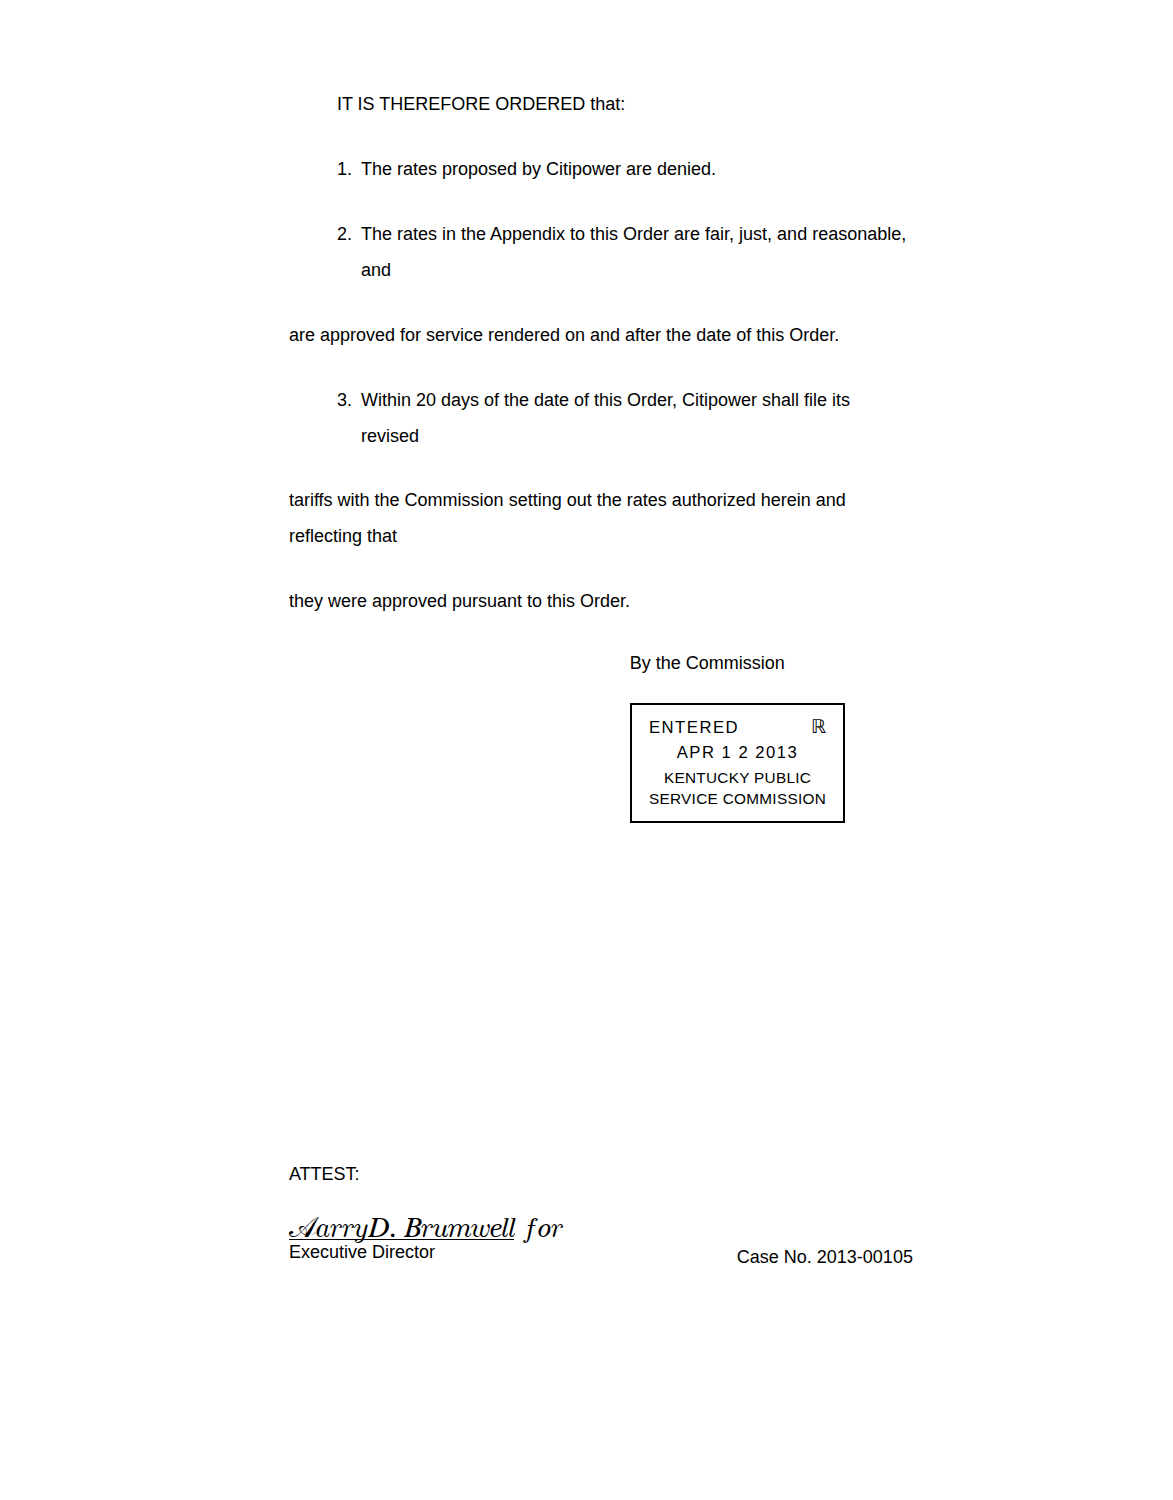IT IS THEREFORE ORDERED that:
1.
The rates proposed by Citipower are denied.
2.
The rates in the Appendix to this Order are fair, just, and reasonable, and
are approved for service rendered on and after the date of this Order.
3.
Within 20 days of the date of this Order, Citipower shall file its revised
tariffs with the Commission setting out the rates authorized herein and reflecting that
they were approved pursuant to this Order.
By the Commission
ENTERED ℝ
APR 1 2 2013
KENTUCKY PUBLIC
SERVICE COMMISSION
ATTEST:
𝒜𝑎𝑟𝑟𝑦𝐷. 𝐵𝑟𝑢𝑚𝑤𝑒𝑙𝑙 𝑓𝑜𝑟
Executive Director
Case No. 2013-00105